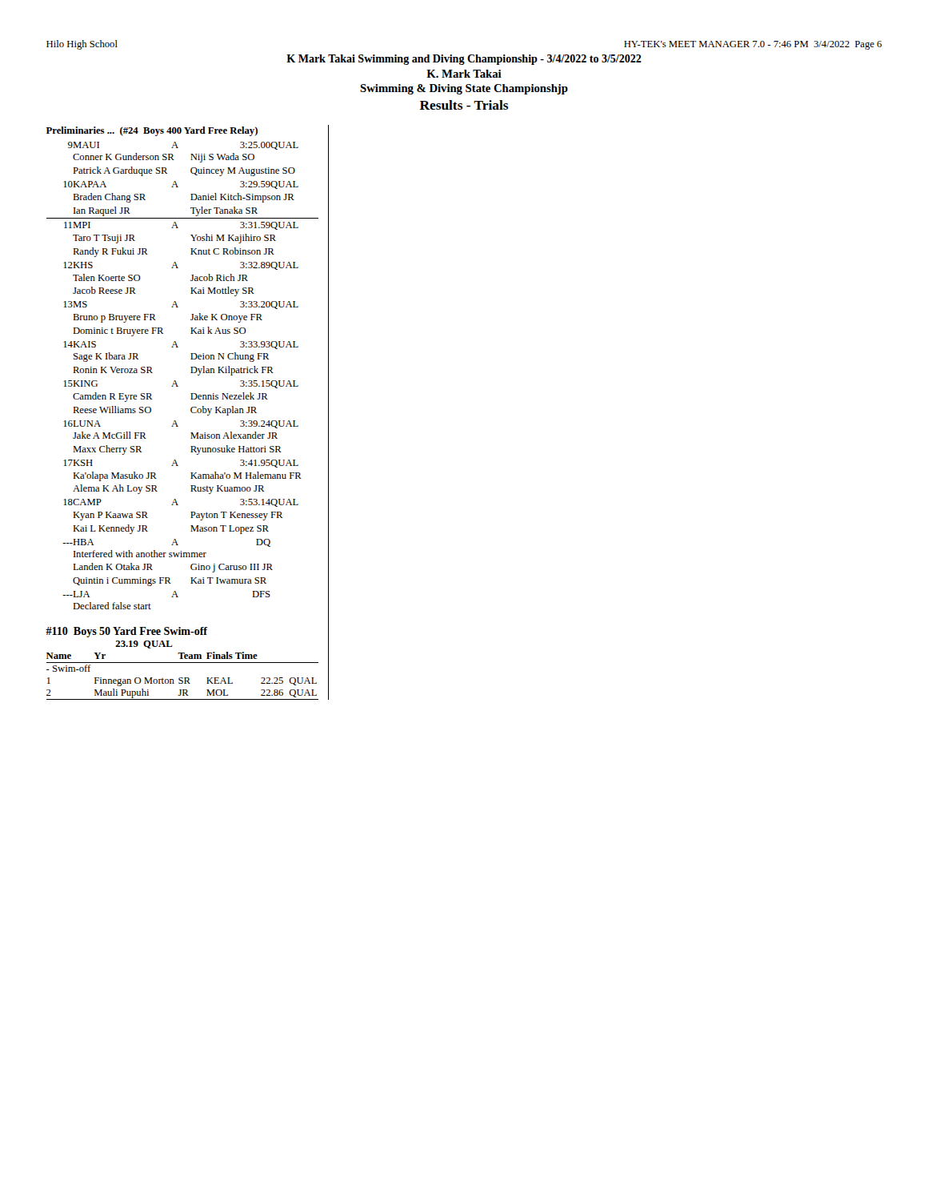Hilo High School
HY-TEK's MEET MANAGER 7.0 - 7:46 PM 3/4/2022 Page 6
K Mark Takai Swimming and Diving Championship - 3/4/2022 to 3/5/2022
K. Mark Takai
Swimming & Diving State Championshjp
Results - Trials
Preliminaries ... (#24 Boys 400 Yard Free Relay)
| 9 | MAUI | A | 3:25.00 | QUAL |
| | Conner K Gunderson SR | Niji S Wada SO |
| | Patrick A Garduque SR | Quincey M Augustine SO |
| 10 | KAPAA | A | 3:29.59 | QUAL |
| | Braden Chang SR | Daniel Kitch-Simpson JR |
| | Ian Raquel JR | Tyler Tanaka SR |
| 11 | MPI | A | 3:31.59 | QUAL |
| | Taro T Tsuji JR | Yoshi M Kajihiro SR |
| | Randy R Fukui JR | Knut C Robinson JR |
| 12 | KHS | A | 3:32.89 | QUAL |
| | Talen Koerte SO | Jacob Rich JR |
| | Jacob Reese JR | Kai Mottley SR |
| 13 | MS | A | 3:33.20 | QUAL |
| | Bruno p Bruyere FR | Jake K Onoye FR |
| | Dominic t Bruyere FR | Kai k Aus SO |
| 14 | KAIS | A | 3:33.93 | QUAL |
| | Sage K Ibara JR | Deion N Chung FR |
| | Ronin K Veroza SR | Dylan Kilpatrick FR |
| 15 | KING | A | 3:35.15 | QUAL |
| | Camden R Eyre SR | Dennis Nezelek JR |
| | Reese Williams SO | Coby Kaplan JR |
| 16 | LUNA | A | 3:39.24 | QUAL |
| | Jake A McGill FR | Maison Alexander JR |
| | Maxx Cherry SR | Ryunosuke Hattori SR |
| 17 | KSH | A | 3:41.95 | QUAL |
| | Ka'olapa Masuko JR | Kamaha'o M Halemanu FR |
| | Alema K Ah Loy SR | Rusty Kuamoo JR |
| 18 | CAMP | A | 3:53.14 | QUAL |
| | Kyan P Kaawa SR | Payton T Kenessey FR |
| | Kai L Kennedy JR | Mason T Lopez SR |
| --- | HBA | A | DQ | |
| | Interfered with another swimmer |
| | Landen K Otaka JR | Gino j Caruso III JR |
| | Quintin i Cummings FR | Kai T Iwamura SR |
| --- | LJA | A | DFS | |
| | Declared false start |
#110 Boys 50 Yard Free Swim-off
23.19 QUAL
| Name | Yr | Team | Finals Time | |
| --- | --- | --- | --- | --- |
| - Swim-off |
| 1 | Finnegan O Morton | SR | KEAL | 22.25 | QUAL |
| 2 | Mauli Pupuhi | JR | MOL | 22.86 | QUAL |